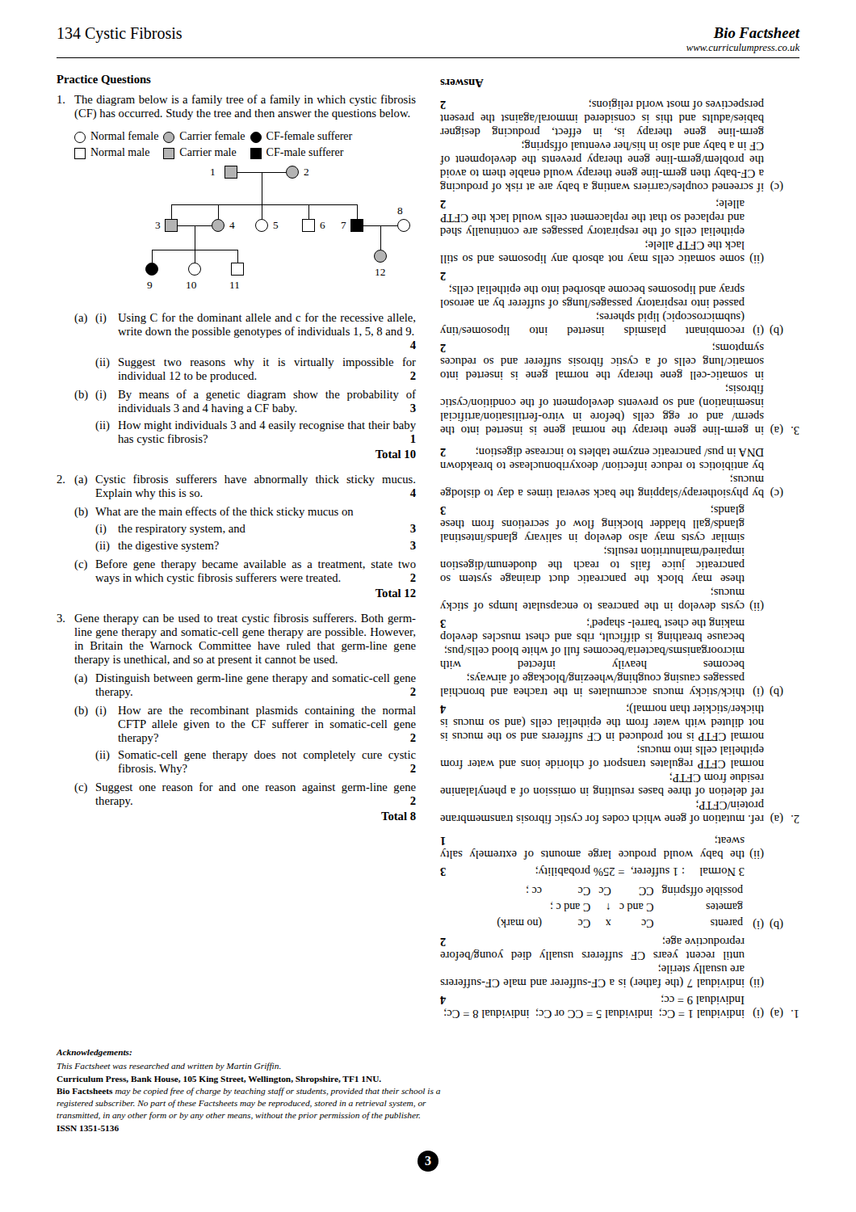134 Cystic Fibrosis
Bio Factsheet
www.curriculumpress.co.uk
Practice Questions
1. The diagram below is a family tree of a family in which cystic fibrosis (CF) has occurred. Study the tree and then answer the questions below.
| Normal female | Carrier female | CF-female sufferer |
| Normal male | Carrier male | CF-male sufferer |
1
2
3
4
5
6
7
8
9
10
11
12
(a)
(i) Using C for the dominant allele and c for the recessive allele, write down the possible genotypes of individuals 1, 5, 8 and 9.
4
(ii) Suggest two reasons why it is virtually impossible for individual 12 to be produced. 2
(b)
(i) By means of a genetic diagram show the probability of individuals 3 and 4 having a CF baby. 3
(ii) How might individuals 3 and 4 easily recognise that their baby has cystic fibrosis? 1
Total 10
2.
(a) Cystic fibrosis sufferers have abnormally thick sticky mucus. Explain why this is so. 4
(b) What are the main effects of the thick sticky mucus on
(i) the respiratory system, and 3
(ii) the digestive system? 3
(c) Before gene therapy became available as a treatment, state two ways in which cystic fibrosis sufferers were treated. 2
Total 12
3. Gene therapy can be used to treat cystic fibrosis sufferers. Both germ-line gene therapy and somatic-cell gene therapy are possible. However, in Britain the Warnock Committee have ruled that germ-line gene therapy is unethical, and so at present it cannot be used.
(a) Distinguish between germ-line gene therapy and somatic-cell gene therapy. 2
(b)
(i) How are the recombinant plasmids containing the normal CFTP allele given to the CF sufferer in somatic-cell gene therapy?2
(ii) Somatic-cell gene therapy does not completely cure cystic fibrosis. Why? 2
(c) Suggest one reason for and one reason against germ-line gene therapy. 2
Total 8
1.
(a)
(i) individual 1 = Cc; individual 5 = CC or Cc; individual 8 = Cc;
Individual 9 = cc; 4
(ii) individual 7 (the father) is a CF-sufferer and male CF-sufferers are usually sterile;
until recent years CF sufferers usually died young/before reproductive age; 2
(b)
(i)
| parents | Cc | x | Cc | (no mark) |
| gametes | C and c | ↑ | C and c ; | |
| possible offspring | CC | Cc | Cc | cc ; |
3 Normal : 1 sufferer, = 25% probability; 3
(ii) the baby would produce large amounts of extremely salty sweat; 1
2.
(a) ref. mutation of gene which codes for cystic fibrosis transmembrane protein/CFTP;
ref deletion of three bases resulting in omission of a phenylalanine residue from CFTP;
normal CFTP regulates transport of chloride ions and water from epithelial cells into mucus;
normal CFTP is not produced in CF sufferers and so the mucus is not diluted with water from the epithelial cells (and so mucus is thicker/stickier than normal); 4
(b)
(i) thick/sticky mucus accumulates in the trachea and bronchial passages causing coughing/wheezing/blockage of airways;
becomes heavily infected with microorganisms/bacteria/becomes full of white blood cells/pus;
because breathing is difficult, ribs and chest muscles develop making the chest 'barrel- shaped'; 3
(ii) cysts develop in the pancreas to encapsulate lumps of sticky mucus;
these may block the pancreatic duct drainage system so pancreatic juice fails to reach the duodenum/digestion impaired/malnutrition results;
similar cysts may also develop in salivary glands/intestinal glands/gall bladder blocking flow of secretions from these glands; 3
(c) by physiotherapy/slapping the back several times a day to dislodge mucus;
by antibiotics to reduce infection/ deoxyribonuclease to breakdown DNA in pus/ pancreatic enzyme tablets to increase digestion; 2
3.
(a) in germ-line gene therapy the normal gene is inserted into the sperm/ and or egg cells (before in vitro-fertilisation/artificial insemination) and so prevents development of the condition/cystic fibrosis;
in somatic-cell gene therapy the normal gene is inserted into somatic/lung cells of a cystic fibrosis sufferer and so reduces symptoms;2
(b)
(i) recombinant plasmids inserted into liposomes/tiny (submicroscopic) lipid spheres;
passed into respiratory passages/lungs of sufferer by an aerosol spray and liposomes become absorbed into the epithelial cells; 2
(ii) some somatic cells may not absorb any liposomes and so still lack the CFTP allele;
epithelial cells of the respiratory passages are continually shed and replaced so that the replacement cells would lack the CFTP allele; 2
(c) if screened couples/carriers wanting a baby are at risk of producing a CF-baby then germ-line gene therapy would enable them to avoid the problem/germ-line gene therapy prevents the development of CF in a baby and also in his/her eventual offspring;
germ-line gene therapy is, in effect, producing designer babies/adults and this is considered immoral/against the present perspectives of most world religions; 2
Answers
Acknowledgements:
This Factsheet was researched and written by Martin Griffin.
Curriculum Press, Bank House, 105 King Street, Wellington, Shropshire, TF1 1NU.
Bio Factsheets may be copied free of charge by teaching staff or students, provided that their school is a registered subscriber. No part of these Factsheets may be reproduced, stored in a retrieval system, or transmitted, in any other form or by any other means, without the prior permission of the publisher. ISSN 1351-5136
3